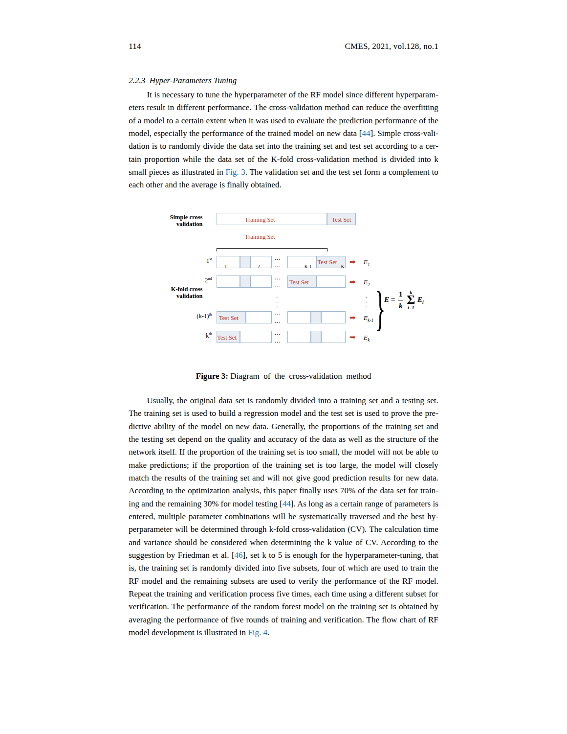114 CMES, 2021, vol.128, no.1
2.2.3 Hyper-Parameters Tuning
It is necessary to tune the hyperparameter of the RF model since different hyperparameters result in different performance. The cross-validation method can reduce the overfitting of a model to a certain extent when it was used to evaluate the prediction performance of the model, especially the performance of the trained model on new data [44]. Simple cross-validation is to randomly divide the data set into the training set and test set according to a certain proportion while the data set of the K-fold cross-validation method is divided into k small pieces as illustrated in Fig. 3. The validation set and the test set form a complement to each other and the average is finally obtained.
Simple cross
validation
Training Set
Test Set
Training Set
K-fold cross
validation
1st
1
2
…
…
K-1
Test Set
K
➡
E1
2nd
…
…
Test Set
➡
E2
.
.
.
.
.
.
(k-1)th
Test Set
…
…
➡
Ek-1
kth
Test Set
…
…
➡
Ek
}
E = 1 k kΣi=1 Ei
Figure 3: Diagram of the cross-validation method
Usually, the original data set is randomly divided into a training set and a testing set. The training set is used to build a regression model and the test set is used to prove the predictive ability of the model on new data. Generally, the proportions of the training set and the testing set depend on the quality and accuracy of the data as well as the structure of the network itself. If the proportion of the training set is too small, the model will not be able to make predictions; if the proportion of the training set is too large, the model will closely match the results of the training set and will not give good prediction results for new data. According to the optimization analysis, this paper finally uses 70% of the data set for training and the remaining 30% for model testing [44]. As long as a certain range of parameters is entered, multiple parameter combinations will be systematically traversed and the best hyperparameter will be determined through k-fold cross-validation (CV). The calculation time and variance should be considered when determining the k value of CV. According to the suggestion by Friedman et al. [46], set k to 5 is enough for the hyperparameter-tuning, that is, the training set is randomly divided into five subsets, four of which are used to train the RF model and the remaining subsets are used to verify the performance of the RF model. Repeat the training and verification process five times, each time using a different subset for verification. The performance of the random forest model on the training set is obtained by averaging the performance of five rounds of training and verification. The flow chart of RF model development is illustrated in Fig. 4.